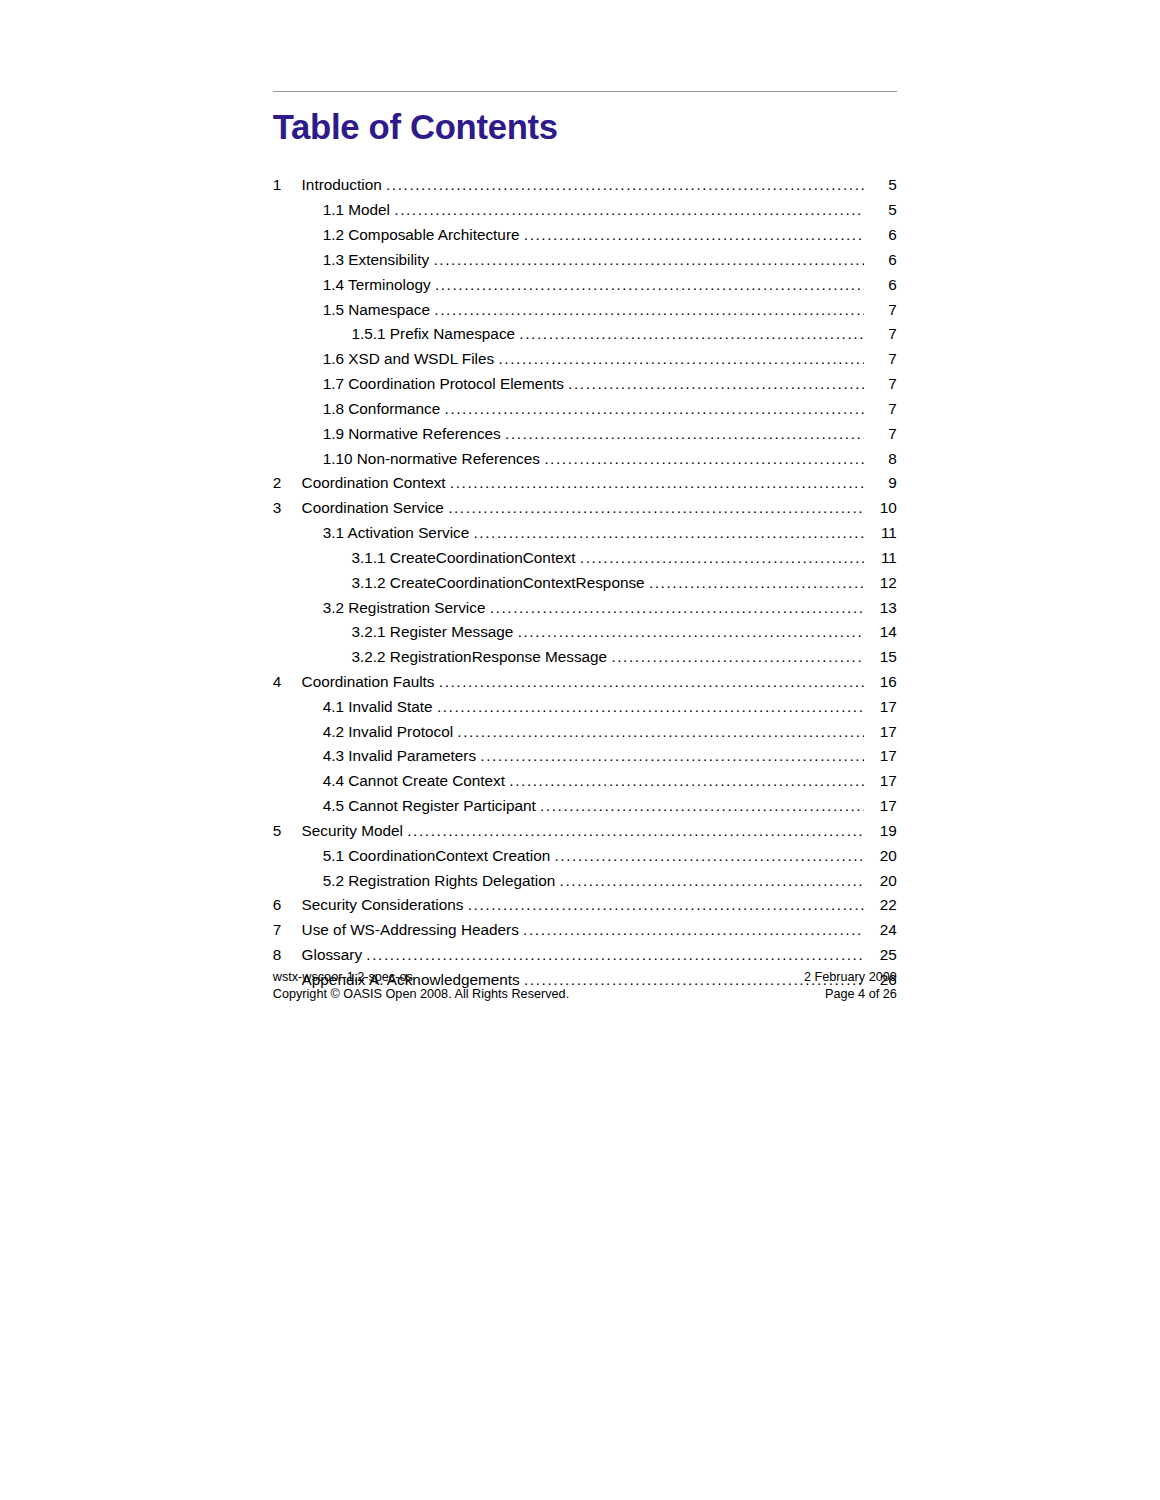Table of Contents
| 1 | Introduction ........................................................................................................................... | 5 |
| | 1.1 Model ................................................................................................................................. | 5 |
| | 1.2 Composable Architecture ............................................................................................. | 6 |
| | 1.3 Extensibility ....................................................................................................................... | 6 |
| | 1.4 Terminology ..................................................................................................................... | 6 |
| | 1.5 Namespace ..................................................................................................................... | 7 |
| | 1.5.1 Prefix Namespace ..................................................................................................... | 7 |
| | 1.6 XSD and WSDL Files ..................................................................................................... | 7 |
| | 1.7 Coordination Protocol Elements ..................................................................................... | 7 |
| | 1.8 Conformance ..................................................................................................................... | 7 |
| | 1.9 Normative References ..................................................................................................... | 7 |
| | 1.10 Non-normative References ............................................................................................. | 8 |
| 2 | Coordination Context ............................................................................................................. | 9 |
| 3 | Coordination Service ............................................................................................................. | 10 |
| | 3.1 Activation Service ..................................................................................................... | 11 |
| | 3.1.1 CreateCoordinationContext ............................................................................. | 11 |
| | 3.1.2 CreateCoordinationContextResponse ................................................................. | 12 |
| | 3.2 Registration Service ..................................................................................................... | 13 |
| | 3.2.1 Register Message ..................................................................................................... | 14 |
| | 3.2.2 RegistrationResponse Message ......................................................................... | 15 |
| 4 | Coordination Faults ............................................................................................................. | 16 |
| | 4.1 Invalid State ..................................................................................................................... | 17 |
| | 4.2 Invalid Protocol ..................................................................................................................... | 17 |
| | 4.3 Invalid Parameters ..................................................................................................... | 17 |
| | 4.4 Cannot Create Context ............................................................................................. | 17 |
| | 4.5 Cannot Register Participant ............................................................................................. | 17 |
| 5 | Security Model ............................................................................................................. | 19 |
| | 5.1 CoordinationContext Creation ............................................................................. | 20 |
| | 5.2 Registration Rights Delegation ............................................................................. | 20 |
| 6 | Security Considerations ............................................................................................. | 22 |
| 7 | Use of WS-Addressing Headers ............................................................................. | 24 |
| 8 | Glossary ............................................................................................................. | 25 |
| | Appendix A. Acknowledgements ............................................................................. | 26 |
wstx-wscoor-1.2-spec-os
Copyright © OASIS Open 2008. All Rights Reserved.
2 February 2009
Page 4 of 26